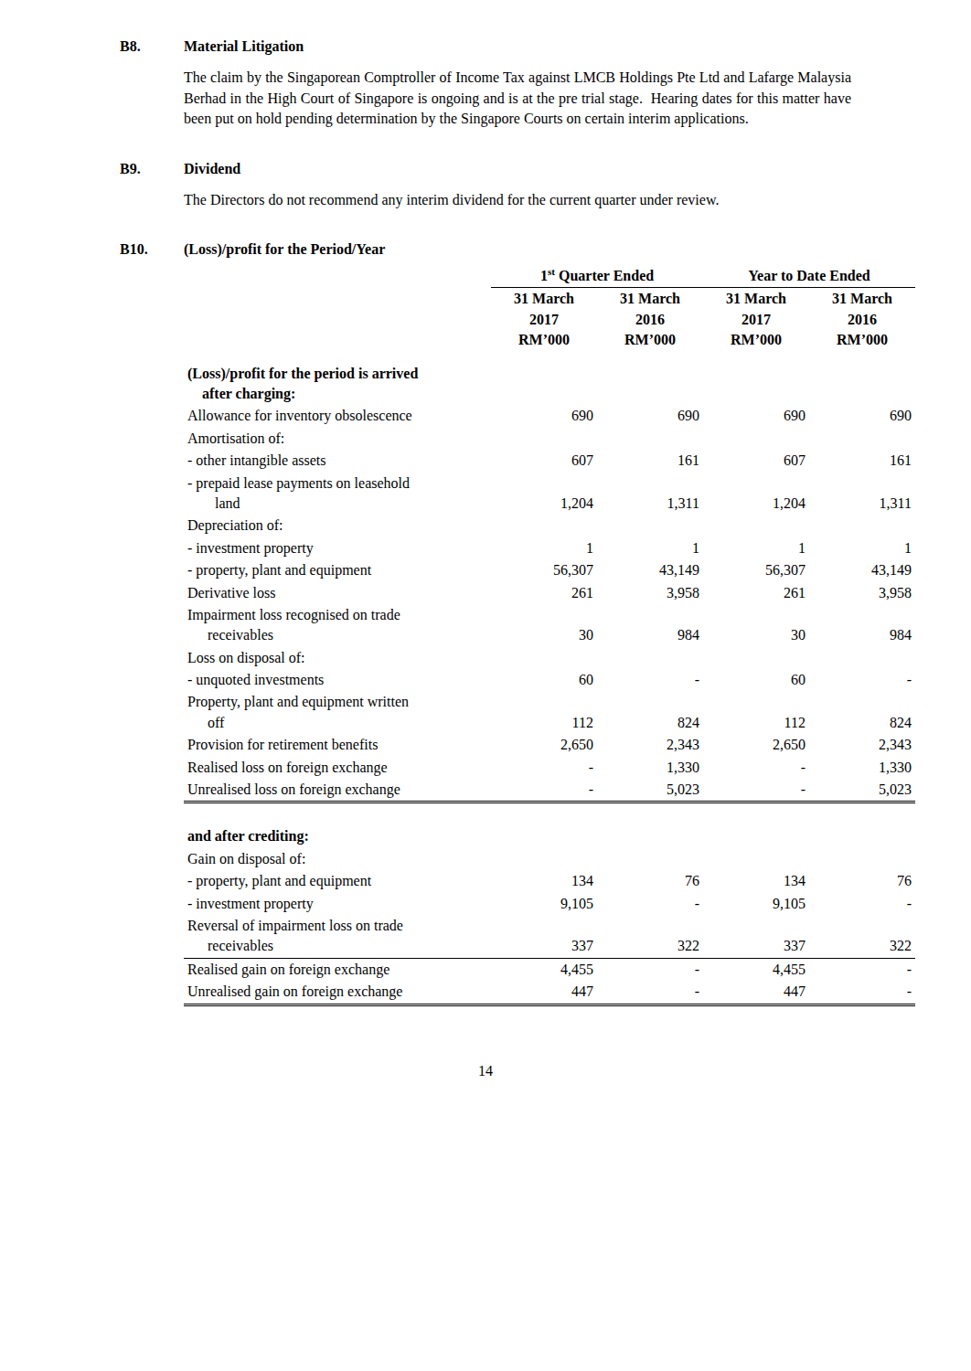B8.
Material Litigation
The claim by the Singaporean Comptroller of Income Tax against LMCB Holdings Pte Ltd and Lafarge Malaysia Berhad in the High Court of Singapore is ongoing and is at the pre trial stage. Hearing dates for this matter have been put on hold pending determination by the Singapore Courts on certain interim applications.
B9.
Dividend
The Directors do not recommend any interim dividend for the current quarter under review.
B10.
(Loss)/profit for the Period/Year
| | 1 st Quarter Ended | Year to Date Ended |
| | 31 March 2017 RM’000 | 31 March 2016 RM’000 | 31 March 2017 RM’000 | 31 March 2016 RM’000 |
| (Loss)/profit for the period is arrived after charging: | | | | |
| Allowance for inventory obsolescence | 690 | 690 | 690 | 690 |
| Amortisation of: | | | | |
| - other intangible assets | 607 | 161 | 607 | 161 |
| - prepaid lease payments on leasehold land | 1,204 | 1,311 | 1,204 | 1,311 |
| Depreciation of: | | | | |
| - investment property | 1 | 1 | 1 | 1 |
| - property, plant and equipment | 56,307 | 43,149 | 56,307 | 43,149 |
| Derivative loss | 261 | 3,958 | 261 | 3,958 |
| Impairment loss recognised on trade receivables | 30 | 984 | 30 | 984 |
| Loss on disposal of: | | | | |
| - unquoted investments | 60 | - | 60 | - |
| Property, plant and equipment written off | 112 | 824 | 112 | 824 |
| Provision for retirement benefits | 2,650 | 2,343 | 2,650 | 2,343 |
| Realised loss on foreign exchange | - | 1,330 | - | 1,330 |
| Unrealised loss on foreign exchange | - | 5,023 | - | 5,023 |
| and after crediting: | | | | |
| Gain on disposal of: | | | | |
| - property, plant and equipment | 134 | 76 | 134 | 76 |
| - investment property | 9,105 | - | 9,105 | - |
| Reversal of impairment loss on trade receivables | 337 | 322 | 337 | 322 |
| Realised gain on foreign exchange | 4,455 | - | 4,455 | - |
| Unrealised gain on foreign exchange | 447 | - | 447 | - |
14